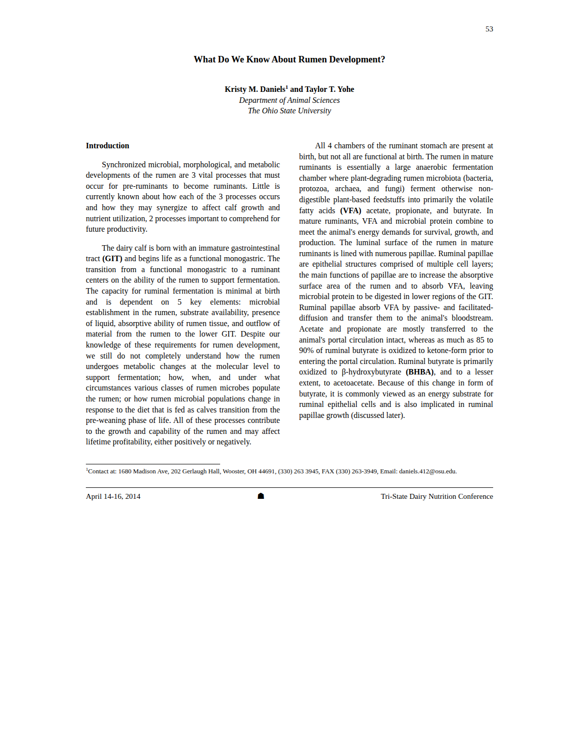53
What Do We Know About Rumen Development?
Kristy M. Daniels1 and Taylor T. Yohe
Department of Animal Sciences
The Ohio State University
Introduction
Synchronized microbial, morphological, and metabolic developments of the rumen are 3 vital processes that must occur for pre-ruminants to become ruminants. Little is currently known about how each of the 3 processes occurs and how they may synergize to affect calf growth and nutrient utilization, 2 processes important to comprehend for future productivity.
The dairy calf is born with an immature gastrointestinal tract (GIT) and begins life as a functional monogastric. The transition from a functional monogastric to a ruminant centers on the ability of the rumen to support fermentation. The capacity for ruminal fermentation is minimal at birth and is dependent on 5 key elements: microbial establishment in the rumen, substrate availability, presence of liquid, absorptive ability of rumen tissue, and outflow of material from the rumen to the lower GIT. Despite our knowledge of these requirements for rumen development, we still do not completely understand how the rumen undergoes metabolic changes at the molecular level to support fermentation; how, when, and under what circumstances various classes of rumen microbes populate the rumen; or how rumen microbial populations change in response to the diet that is fed as calves transition from the pre-weaning phase of life. All of these processes contribute to the growth and capability of the rumen and may affect lifetime profitability, either positively or negatively.
All 4 chambers of the ruminant stomach are present at birth, but not all are functional at birth. The rumen in mature ruminants is essentially a large anaerobic fermentation chamber where plant-degrading rumen microbiota (bacteria, protozoa, archaea, and fungi) ferment otherwise non-digestible plant-based feedstuffs into primarily the volatile fatty acids (VFA) acetate, propionate, and butyrate. In mature ruminants, VFA and microbial protein combine to meet the animal's energy demands for survival, growth, and production. The luminal surface of the rumen in mature ruminants is lined with numerous papillae. Ruminal papillae are epithelial structures comprised of multiple cell layers; the main functions of papillae are to increase the absorptive surface area of the rumen and to absorb VFA, leaving microbial protein to be digested in lower regions of the GIT. Ruminal papillae absorb VFA by passive- and facilitated-diffusion and transfer them to the animal's bloodstream. Acetate and propionate are mostly transferred to the animal's portal circulation intact, whereas as much as 85 to 90% of ruminal butyrate is oxidized to ketone-form prior to entering the portal circulation. Ruminal butyrate is primarily oxidized to β-hydroxybutyrate (BHBA), and to a lesser extent, to acetoacetate. Because of this change in form of butyrate, it is commonly viewed as an energy substrate for ruminal epithelial cells and is also implicated in ruminal papillae growth (discussed later).
1Contact at: 1680 Madison Ave, 202 Gerlaugh Hall, Wooster, OH 44691, (330) 263 3945, FAX (330) 263-3949, Email: daniels.412@osu.edu.
April 14-16, 2014 ☗ Tri-State Dairy Nutrition Conference